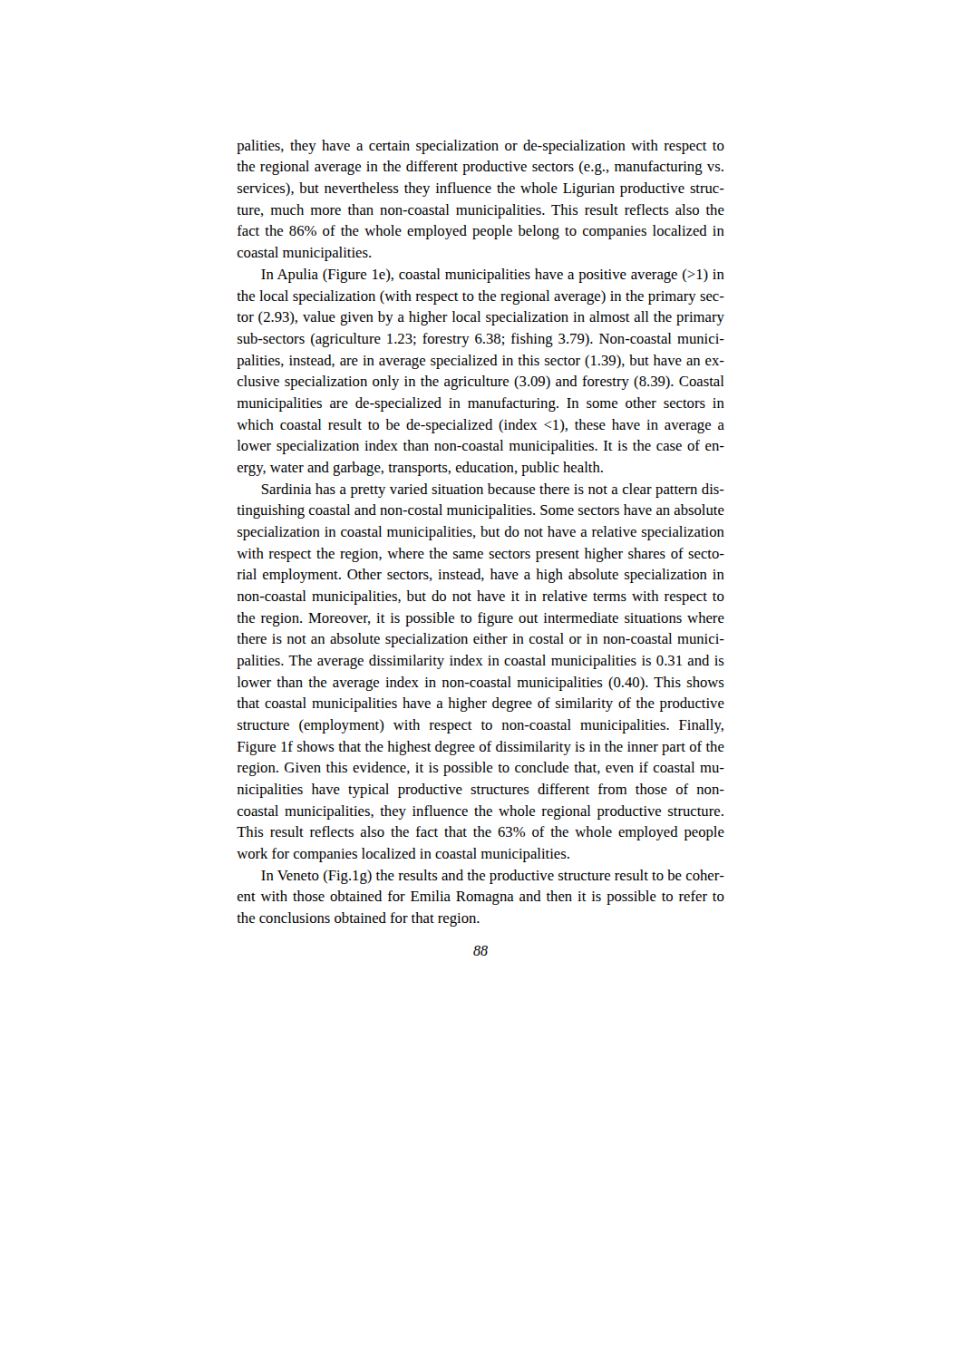palities, they have a certain specialization or de-specialization with respect to the regional average in the different productive sectors (e.g., manufacturing vs. services), but nevertheless they influence the whole Ligurian productive structure, much more than non-coastal municipalities. This result reflects also the fact the 86% of the whole employed people belong to companies localized in coastal municipalities.
In Apulia (Figure 1e), coastal municipalities have a positive average (>1) in the local specialization (with respect to the regional average) in the primary sector (2.93), value given by a higher local specialization in almost all the primary sub-sectors (agriculture 1.23; forestry 6.38; fishing 3.79). Non-coastal municipalities, instead, are in average specialized in this sector (1.39), but have an exclusive specialization only in the agriculture (3.09) and forestry (8.39). Coastal municipalities are de-specialized in manufacturing. In some other sectors in which coastal result to be de-specialized (index <1), these have in average a lower specialization index than non-coastal municipalities. It is the case of energy, water and garbage, transports, education, public health.
Sardinia has a pretty varied situation because there is not a clear pattern distinguishing coastal and non-costal municipalities. Some sectors have an absolute specialization in coastal municipalities, but do not have a relative specialization with respect the region, where the same sectors present higher shares of sectorial employment. Other sectors, instead, have a high absolute specialization in non-coastal municipalities, but do not have it in relative terms with respect to the region. Moreover, it is possible to figure out intermediate situations where there is not an absolute specialization either in costal or in non-coastal municipalities. The average dissimilarity index in coastal municipalities is 0.31 and is lower than the average index in non-coastal municipalities (0.40). This shows that coastal municipalities have a higher degree of similarity of the productive structure (employment) with respect to non-coastal municipalities. Finally, Figure 1f shows that the highest degree of dissimilarity is in the inner part of the region. Given this evidence, it is possible to conclude that, even if coastal municipalities have typical productive structures different from those of non-coastal municipalities, they influence the whole regional productive structure. This result reflects also the fact that the 63% of the whole employed people work for companies localized in coastal municipalities.
In Veneto (Fig.1g) the results and the productive structure result to be coherent with those obtained for Emilia Romagna and then it is possible to refer to the conclusions obtained for that region.
88